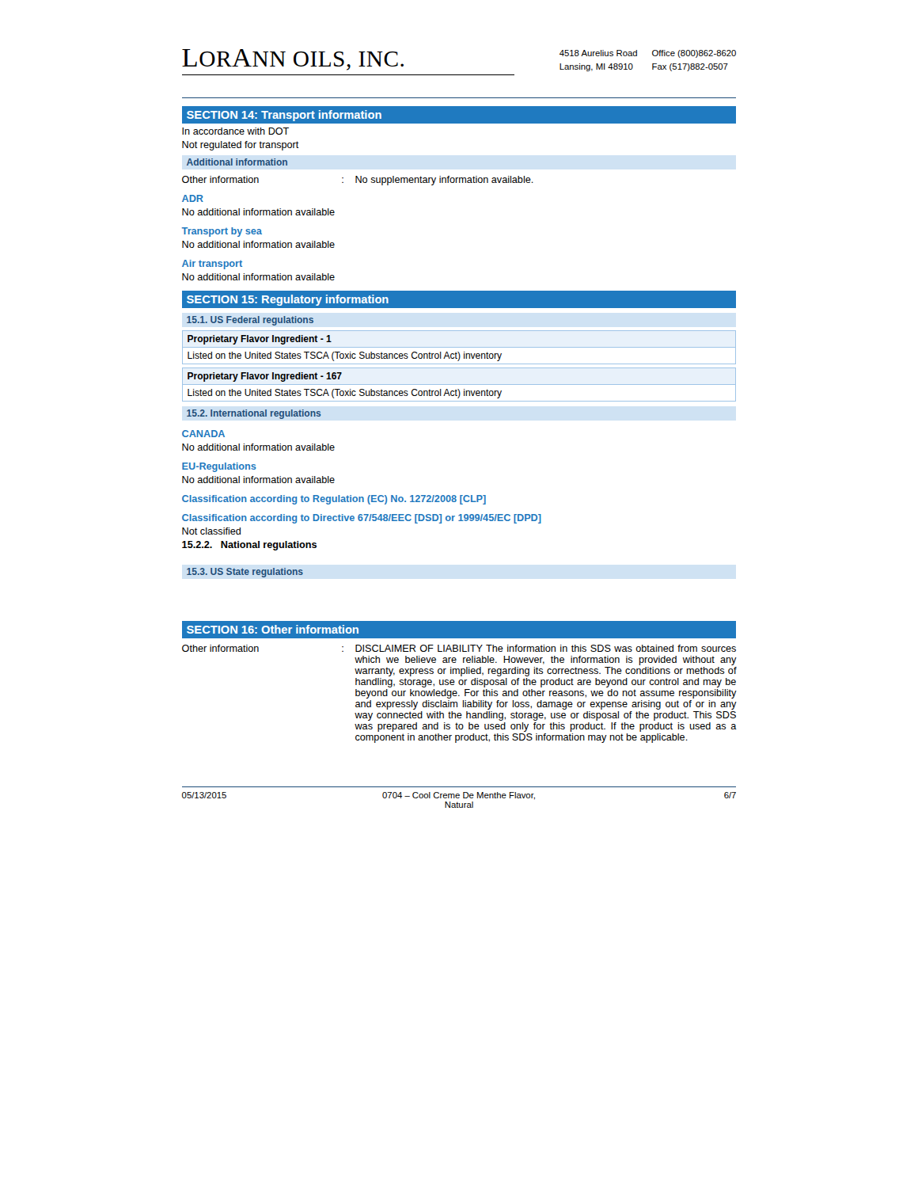LORANN OILS, INC.
| 4518 Aurelius Road | Office (800)862-8620 |
| Lansing, MI 48910 | Fax (517)882-0507 |
SECTION 14: Transport information
In accordance with DOT
Not regulated for transport
Additional information
Other information
:
No supplementary information available.
ADR
No additional information available
Transport by sea
No additional information available
Air transport
No additional information available
SECTION 15: Regulatory information
15.1. US Federal regulations
| Proprietary Flavor Ingredient - 1 |
| Listed on the United States TSCA (Toxic Substances Control Act) inventory |
| Proprietary Flavor Ingredient - 167 |
| Listed on the United States TSCA (Toxic Substances Control Act) inventory |
15.2. International regulations
CANADA
No additional information available
EU-Regulations
No additional information available
Classification according to Regulation (EC) No. 1272/2008 [CLP]
Classification according to Directive 67/548/EEC [DSD] or 1999/45/EC [DPD]
Not classified
15.2.2. National regulations
15.3. US State regulations
SECTION 16: Other information
Other information
:
DISCLAIMER OF LIABILITY The information in this SDS was obtained from sources which we believe are reliable. However, the information is provided without any warranty, express or implied, regarding its correctness. The conditions or methods of handling, storage, use or disposal of the product are beyond our control and may be beyond our knowledge. For this and other reasons, we do not assume responsibility and expressly disclaim liability for loss, damage or expense arising out of or in any way connected with the handling, storage, use or disposal of the product. This SDS was prepared and is to be used only for this product. If the product is used as a component in another product, this SDS information may not be applicable.
05/13/2015
0704 – Cool Creme De Menthe Flavor,
Natural
6/7